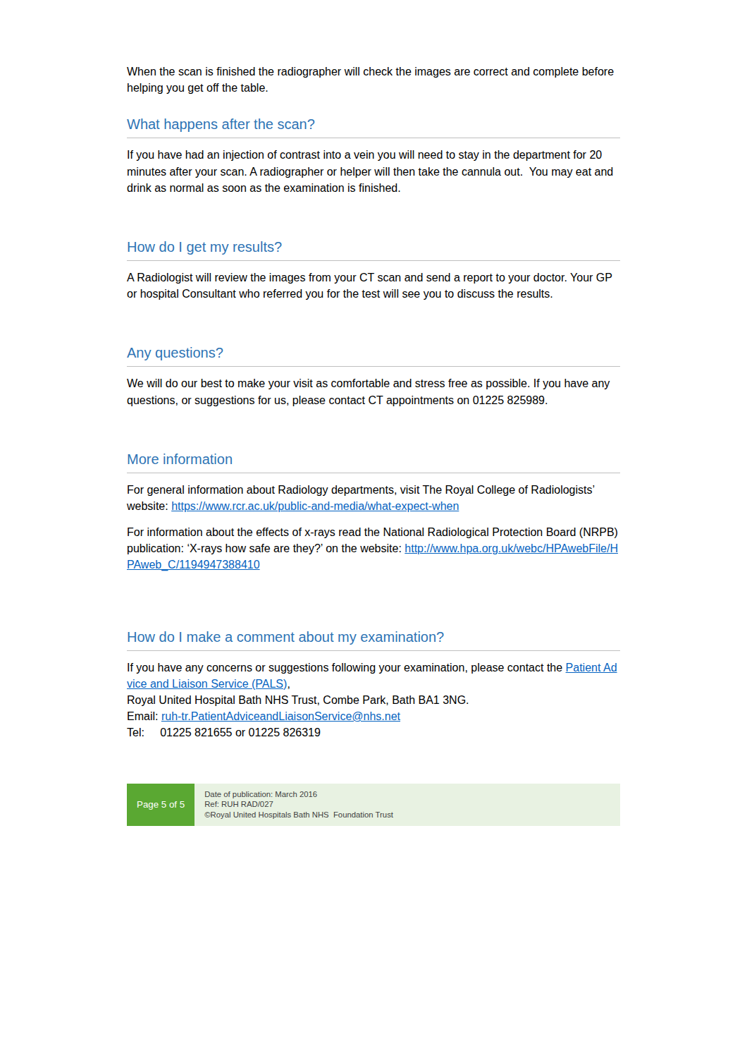When the scan is finished the radiographer will check the images are correct and complete before helping you get off the table.
What happens after the scan?
If you have had an injection of contrast into a vein you will need to stay in the department for 20 minutes after your scan. A radiographer or helper will then take the cannula out. You may eat and drink as normal as soon as the examination is finished.
How do I get my results?
A Radiologist will review the images from your CT scan and send a report to your doctor. Your GP or hospital Consultant who referred you for the test will see you to discuss the results.
Any questions?
We will do our best to make your visit as comfortable and stress free as possible. If you have any questions, or suggestions for us, please contact CT appointments on 01225 825989.
More information
For general information about Radiology departments, visit The Royal College of Radiologists’ website: https://www.rcr.ac.uk/public-and-media/what-expect-when
For information about the effects of x-rays read the National Radiological Protection Board (NRPB) publication: ‘X-rays how safe are they?’ on the website: http://www.hpa.org.uk/webc/HPAwebFile/HPAweb_C/1194947388410
How do I make a comment about my examination?
If you have any concerns or suggestions following your examination, please contact the Patient Advice and Liaison Service (PALS),
Royal United Hospital Bath NHS Trust, Combe Park, Bath BA1 3NG.
Email: ruh-tr.PatientAdviceandLiaisonService@nhs.net
Tel: 01225 821655 or 01225 826319
Page 5 of 5
Date of publication: March 2016
Ref: RUH RAD/027
©Royal United Hospitals Bath NHS Foundation Trust